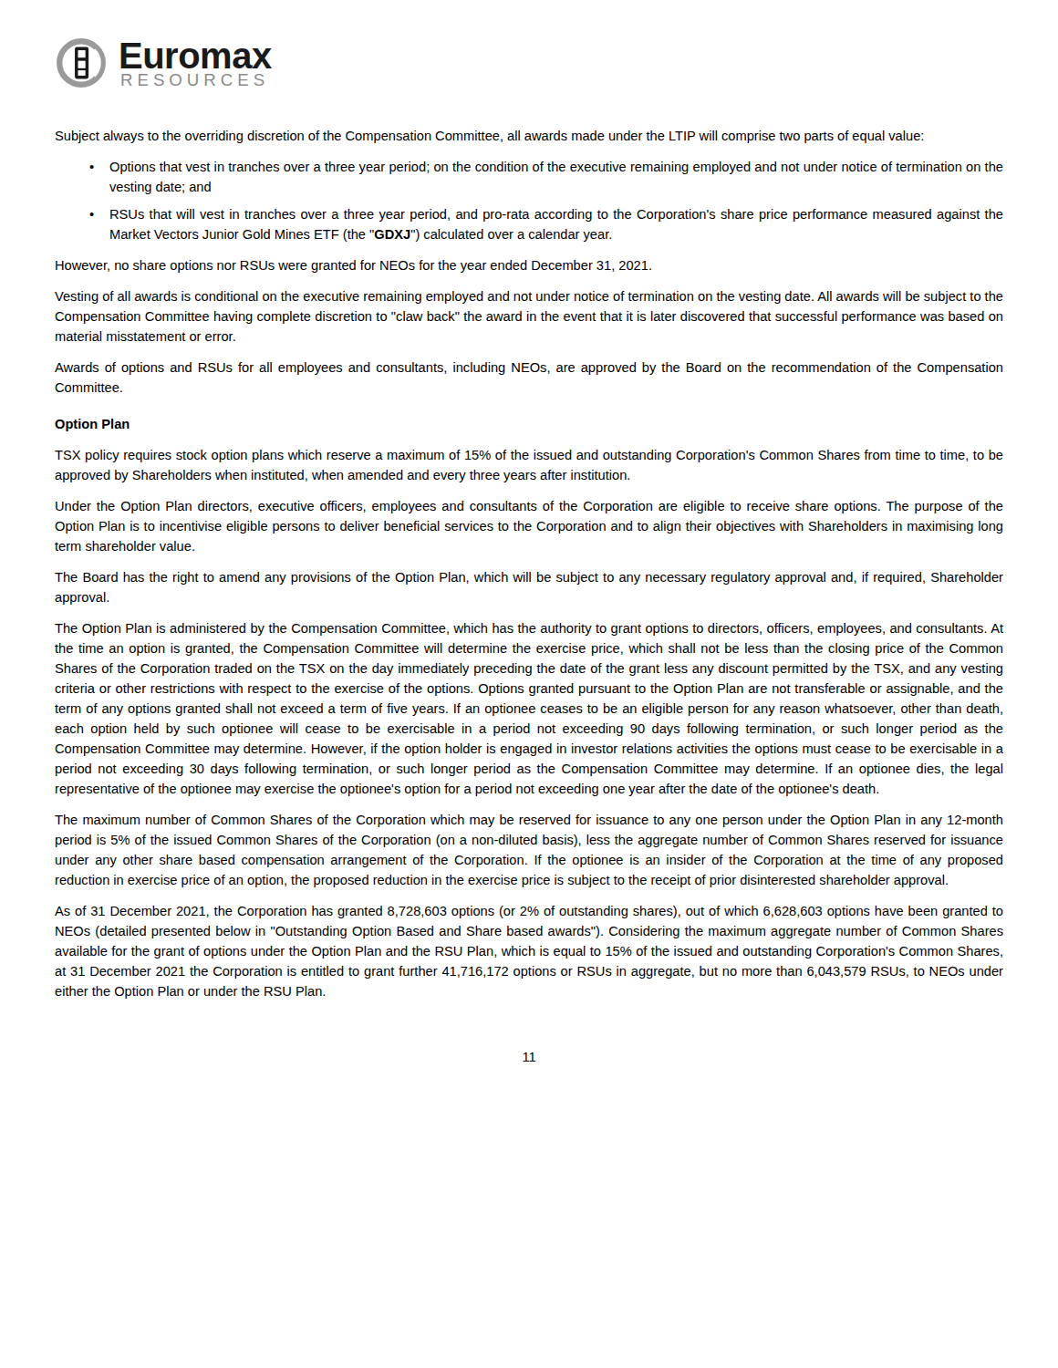Euromax RESOURCES
Subject always to the overriding discretion of the Compensation Committee, all awards made under the LTIP will comprise two parts of equal value:
Options that vest in tranches over a three year period; on the condition of the executive remaining employed and not under notice of termination on the vesting date; and
RSUs that will vest in tranches over a three year period, and pro-rata according to the Corporation's share price performance measured against the Market Vectors Junior Gold Mines ETF (the "GDXJ") calculated over a calendar year.
However, no share options nor RSUs were granted for NEOs for the year ended December 31, 2021.
Vesting of all awards is conditional on the executive remaining employed and not under notice of termination on the vesting date. All awards will be subject to the Compensation Committee having complete discretion to "claw back" the award in the event that it is later discovered that successful performance was based on material misstatement or error.
Awards of options and RSUs for all employees and consultants, including NEOs, are approved by the Board on the recommendation of the Compensation Committee.
Option Plan
TSX policy requires stock option plans which reserve a maximum of 15% of the issued and outstanding Corporation's Common Shares from time to time, to be approved by Shareholders when instituted, when amended and every three years after institution.
Under the Option Plan directors, executive officers, employees and consultants of the Corporation are eligible to receive share options. The purpose of the Option Plan is to incentivise eligible persons to deliver beneficial services to the Corporation and to align their objectives with Shareholders in maximising long term shareholder value.
The Board has the right to amend any provisions of the Option Plan, which will be subject to any necessary regulatory approval and, if required, Shareholder approval.
The Option Plan is administered by the Compensation Committee, which has the authority to grant options to directors, officers, employees, and consultants. At the time an option is granted, the Compensation Committee will determine the exercise price, which shall not be less than the closing price of the Common Shares of the Corporation traded on the TSX on the day immediately preceding the date of the grant less any discount permitted by the TSX, and any vesting criteria or other restrictions with respect to the exercise of the options. Options granted pursuant to the Option Plan are not transferable or assignable, and the term of any options granted shall not exceed a term of five years. If an optionee ceases to be an eligible person for any reason whatsoever, other than death, each option held by such optionee will cease to be exercisable in a period not exceeding 90 days following termination, or such longer period as the Compensation Committee may determine. However, if the option holder is engaged in investor relations activities the options must cease to be exercisable in a period not exceeding 30 days following termination, or such longer period as the Compensation Committee may determine. If an optionee dies, the legal representative of the optionee may exercise the optionee's option for a period not exceeding one year after the date of the optionee's death.
The maximum number of Common Shares of the Corporation which may be reserved for issuance to any one person under the Option Plan in any 12-month period is 5% of the issued Common Shares of the Corporation (on a non-diluted basis), less the aggregate number of Common Shares reserved for issuance under any other share based compensation arrangement of the Corporation. If the optionee is an insider of the Corporation at the time of any proposed reduction in exercise price of an option, the proposed reduction in the exercise price is subject to the receipt of prior disinterested shareholder approval.
As of 31 December 2021, the Corporation has granted 8,728,603 options (or 2% of outstanding shares), out of which 6,628,603 options have been granted to NEOs (detailed presented below in "Outstanding Option Based and Share based awards"). Considering the maximum aggregate number of Common Shares available for the grant of options under the Option Plan and the RSU Plan, which is equal to 15% of the issued and outstanding Corporation's Common Shares, at 31 December 2021 the Corporation is entitled to grant further 41,716,172 options or RSUs in aggregate, but no more than 6,043,579 RSUs, to NEOs under either the Option Plan or under the RSU Plan.
11